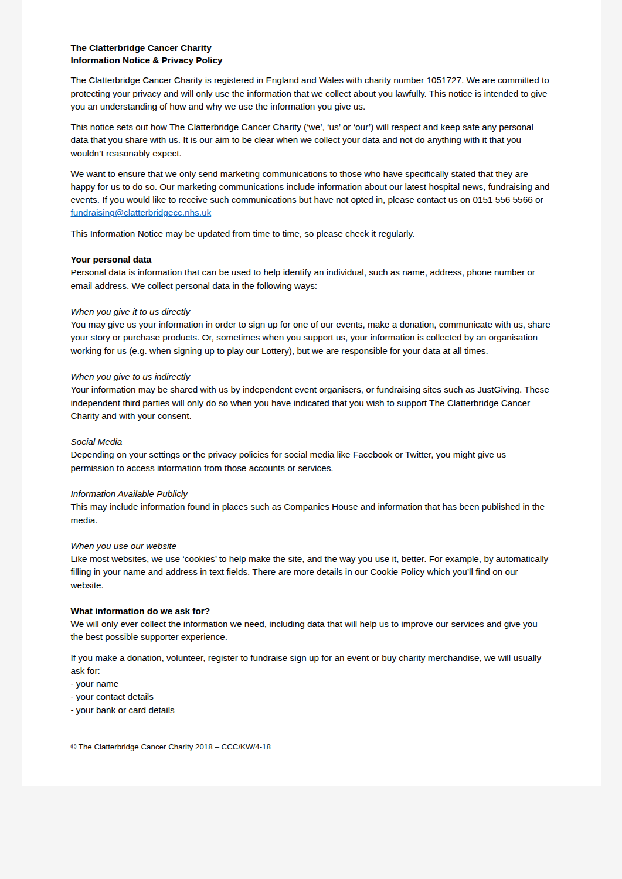The Clatterbridge Cancer CharityInformation Notice & Privacy Policy
The Clatterbridge Cancer Charity is registered in England and Wales with charity number 1051727. We are committed to protecting your privacy and will only use the information that we collect about you lawfully. This notice is intended to give you an understanding of how and why we use the information you give us.
This notice sets out how The Clatterbridge Cancer Charity (‘we’, ‘us’ or ‘our’) will respect and keep safe any personal data that you share with us. It is our aim to be clear when we collect your data and not do anything with it that you wouldn’t reasonably expect.
We want to ensure that we only send marketing communications to those who have specifically stated that they are happy for us to do so. Our marketing communications include information about our latest hospital news, fundraising and events. If you would like to receive such communications but have not opted in, please contact us on 0151 556 5566 or fundraising@clatterbridgecc.nhs.uk
This Information Notice may be updated from time to time, so please check it regularly.
Your personal data
Personal data is information that can be used to help identify an individual, such as name, address, phone number or email address. We collect personal data in the following ways:
When you give it to us directly
You may give us your information in order to sign up for one of our events, make a donation, communicate with us, share your story or purchase products. Or, sometimes when you support us, your information is collected by an organisation working for us (e.g. when signing up to play our Lottery), but we are responsible for your data at all times.
When you give to us indirectly
Your information may be shared with us by independent event organisers, or fundraising sites such as JustGiving. These independent third parties will only do so when you have indicated that you wish to support The Clatterbridge Cancer Charity and with your consent.
Social Media
Depending on your settings or the privacy policies for social media like Facebook or Twitter, you might give us permission to access information from those accounts or services.
Information Available Publicly
This may include information found in places such as Companies House and information that has been published in the media.
When you use our website
Like most websites, we use ‘cookies’ to help make the site, and the way you use it, better. For example, by automatically filling in your name and address in text fields. There are more details in our Cookie Policy which you’ll find on our website.
What information do we ask for?
We will only ever collect the information we need, including data that will help us to improve our services and give you the best possible supporter experience.
If you make a donation, volunteer, register to fundraise sign up for an event or buy charity merchandise, we will usually ask for:
- your name
- your contact details
- your bank or card details
© The Clatterbridge Cancer Charity 2018 – CCC/KW/4-18